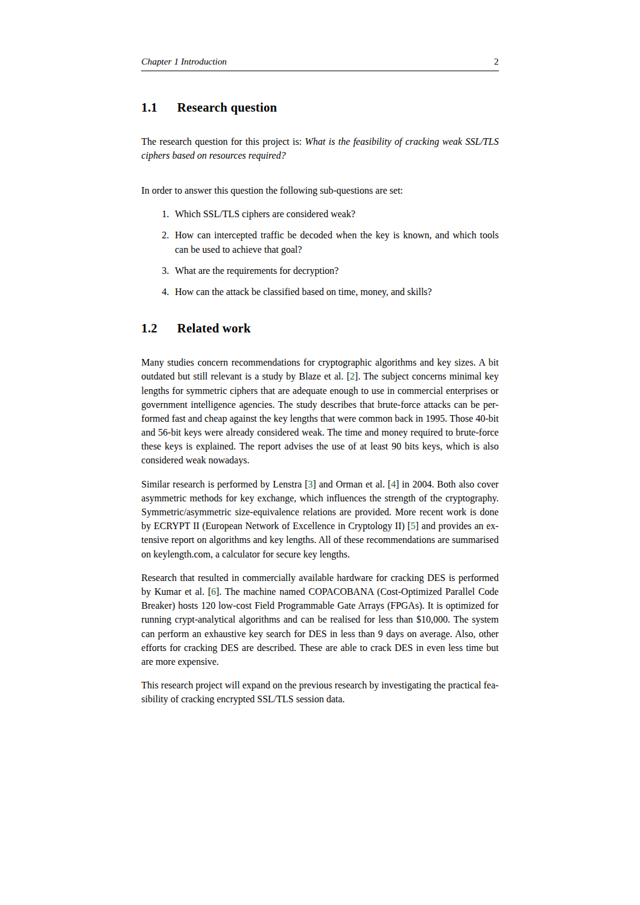Chapter 1 Introduction 2
1.1 Research question
The research question for this project is: What is the feasibility of cracking weak SSL/TLS ciphers based on resources required?
In order to answer this question the following sub-questions are set:
Which SSL/TLS ciphers are considered weak?
How can intercepted traffic be decoded when the key is known, and which tools can be used to achieve that goal?
What are the requirements for decryption?
How can the attack be classified based on time, money, and skills?
1.2 Related work
Many studies concern recommendations for cryptographic algorithms and key sizes. A bit outdated but still relevant is a study by Blaze et al. [2]. The subject concerns minimal key lengths for symmetric ciphers that are adequate enough to use in commercial enterprises or government intelligence agencies. The study describes that brute-force attacks can be performed fast and cheap against the key lengths that were common back in 1995. Those 40-bit and 56-bit keys were already considered weak. The time and money required to brute-force these keys is explained. The report advises the use of at least 90 bits keys, which is also considered weak nowadays.
Similar research is performed by Lenstra [3] and Orman et al. [4] in 2004. Both also cover asymmetric methods for key exchange, which influences the strength of the cryptography. Symmetric/asymmetric size-equivalence relations are provided. More recent work is done by ECRYPT II (European Network of Excellence in Cryptology II) [5] and provides an extensive report on algorithms and key lengths. All of these recommendations are summarised on keylength.com, a calculator for secure key lengths.
Research that resulted in commercially available hardware for cracking DES is performed by Kumar et al. [6]. The machine named COPACOBANA (Cost-Optimized Parallel Code Breaker) hosts 120 low-cost Field Programmable Gate Arrays (FPGAs). It is optimized for running crypt-analytical algorithms and can be realised for less than $10,000. The system can perform an exhaustive key search for DES in less than 9 days on average. Also, other efforts for cracking DES are described. These are able to crack DES in even less time but are more expensive.
This research project will expand on the previous research by investigating the practical feasibility of cracking encrypted SSL/TLS session data.